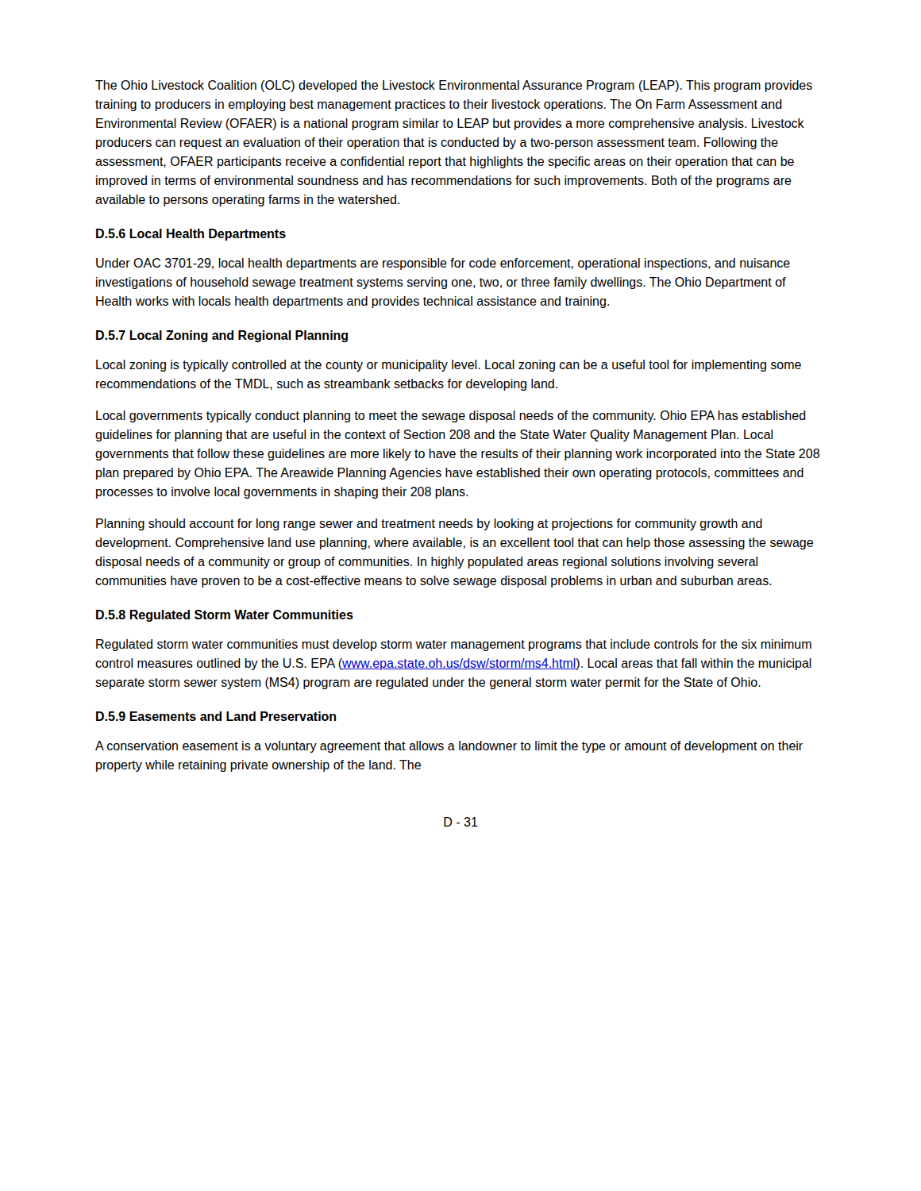The Ohio Livestock Coalition (OLC) developed the Livestock Environmental Assurance Program (LEAP). This program provides training to producers in employing best management practices to their livestock operations. The On Farm Assessment and Environmental Review (OFAER) is a national program similar to LEAP but provides a more comprehensive analysis. Livestock producers can request an evaluation of their operation that is conducted by a two-person assessment team. Following the assessment, OFAER participants receive a confidential report that highlights the specific areas on their operation that can be improved in terms of environmental soundness and has recommendations for such improvements. Both of the programs are available to persons operating farms in the watershed.
D.5.6 Local Health Departments
Under OAC 3701-29, local health departments are responsible for code enforcement, operational inspections, and nuisance investigations of household sewage treatment systems serving one, two, or three family dwellings. The Ohio Department of Health works with locals health departments and provides technical assistance and training.
D.5.7 Local Zoning and Regional Planning
Local zoning is typically controlled at the county or municipality level. Local zoning can be a useful tool for implementing some recommendations of the TMDL, such as streambank setbacks for developing land.
Local governments typically conduct planning to meet the sewage disposal needs of the community. Ohio EPA has established guidelines for planning that are useful in the context of Section 208 and the State Water Quality Management Plan. Local governments that follow these guidelines are more likely to have the results of their planning work incorporated into the State 208 plan prepared by Ohio EPA. The Areawide Planning Agencies have established their own operating protocols, committees and processes to involve local governments in shaping their 208 plans.
Planning should account for long range sewer and treatment needs by looking at projections for community growth and development. Comprehensive land use planning, where available, is an excellent tool that can help those assessing the sewage disposal needs of a community or group of communities. In highly populated areas regional solutions involving several communities have proven to be a cost-effective means to solve sewage disposal problems in urban and suburban areas.
D.5.8 Regulated Storm Water Communities
Regulated storm water communities must develop storm water management programs that include controls for the six minimum control measures outlined by the U.S. EPA (www.epa.state.oh.us/dsw/storm/ms4.html). Local areas that fall within the municipal separate storm sewer system (MS4) program are regulated under the general storm water permit for the State of Ohio.
D.5.9 Easements and Land Preservation
A conservation easement is a voluntary agreement that allows a landowner to limit the type or amount of development on their property while retaining private ownership of the land. The
D - 31